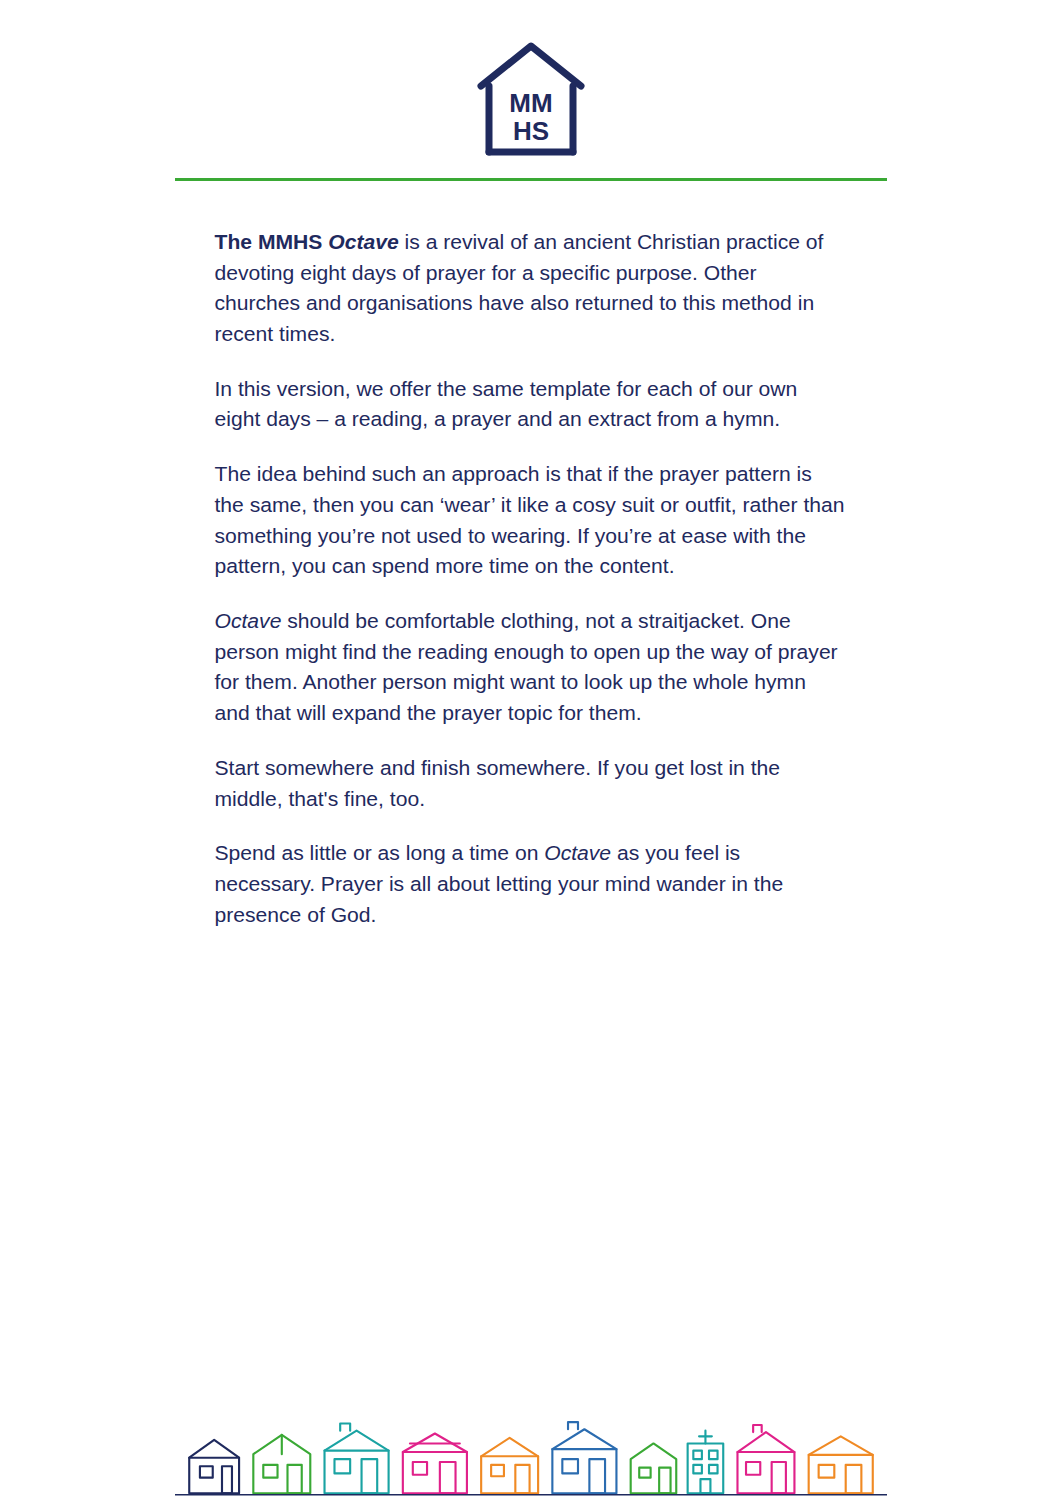MMHS house logo MM HS
The MMHS Octave is a revival of an ancient Christian practice of devoting eight days of prayer for a specific purpose. Other churches and organisations have also returned to this method in recent times.
In this version, we offer the same template for each of our own eight days – a reading, a prayer and an extract from a hymn.
The idea behind such an approach is that if the prayer pattern is the same, then you can ‘wear’ it like a cosy suit or outfit, rather than something you’re not used to wearing. If you’re at ease with the pattern, you can spend more time on the content.
Octave should be comfortable clothing, not a straitjacket. One person might find the reading enough to open up the way of prayer for them. Another person might want to look up the whole hymn and that will expand the prayer topic for them.
Start somewhere and finish somewhere. If you get lost in the middle, that's fine, too.
Spend as little or as long a time on Octave as you feel is necessary. Prayer is all about letting your mind wander in the presence of God.